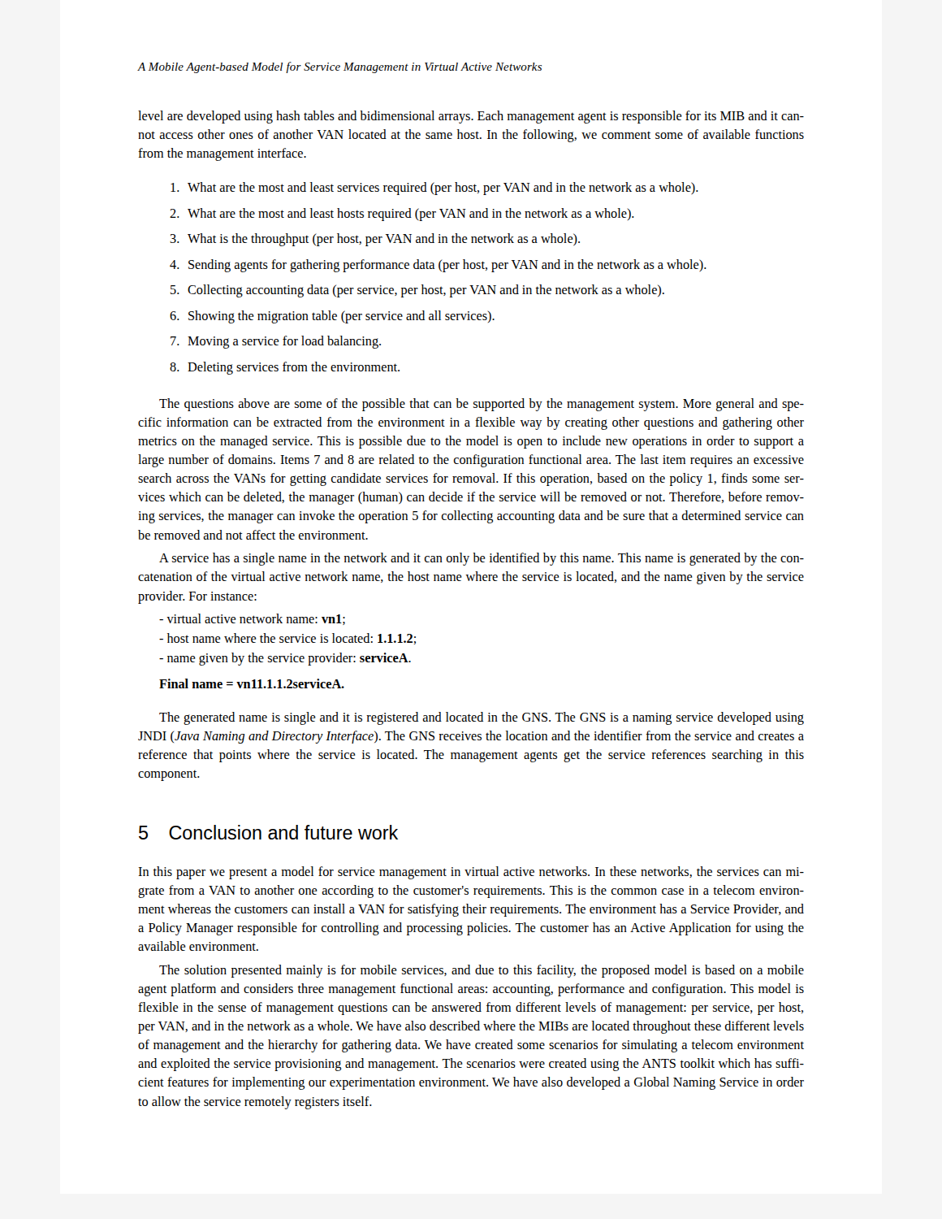A Mobile Agent-based Model for Service Management in Virtual Active Networks
level are developed using hash tables and bidimensional arrays. Each management agent is responsible for its MIB and it cannot access other ones of another VAN located at the same host. In the following, we comment some of available functions from the management interface.
What are the most and least services required (per host, per VAN and in the network as a whole).
What are the most and least hosts required (per VAN and in the network as a whole).
What is the throughput (per host, per VAN and in the network as a whole).
Sending agents for gathering performance data (per host, per VAN and in the network as a whole).
Collecting accounting data (per service, per host, per VAN and in the network as a whole).
Showing the migration table (per service and all services).
Moving a service for load balancing.
Deleting services from the environment.
The questions above are some of the possible that can be supported by the management system. More general and specific information can be extracted from the environment in a flexible way by creating other questions and gathering other metrics on the managed service. This is possible due to the model is open to include new operations in order to support a large number of domains. Items 7 and 8 are related to the configuration functional area. The last item requires an excessive search across the VANs for getting candidate services for removal. If this operation, based on the policy 1, finds some services which can be deleted, the manager (human) can decide if the service will be removed or not. Therefore, before removing services, the manager can invoke the operation 5 for collecting accounting data and be sure that a determined service can be removed and not affect the environment.
A service has a single name in the network and it can only be identified by this name. This name is generated by the concatenation of the virtual active network name, the host name where the service is located, and the name given by the service provider. For instance:
- virtual active network name: vn1;
- host name where the service is located: 1.1.1.2;
- name given by the service provider: serviceA.
Final name = vn11.1.1.2serviceA.
The generated name is single and it is registered and located in the GNS. The GNS is a naming service developed using JNDI (Java Naming and Directory Interface). The GNS receives the location and the identifier from the service and creates a reference that points where the service is located. The management agents get the service references searching in this component.
5 Conclusion and future work
In this paper we present a model for service management in virtual active networks. In these networks, the services can migrate from a VAN to another one according to the customer's requirements. This is the common case in a telecom environment whereas the customers can install a VAN for satisfying their requirements. The environment has a Service Provider, and a Policy Manager responsible for controlling and processing policies. The customer has an Active Application for using the available environment.
The solution presented mainly is for mobile services, and due to this facility, the proposed model is based on a mobile agent platform and considers three management functional areas: accounting, performance and configuration. This model is flexible in the sense of management questions can be answered from different levels of management: per service, per host, per VAN, and in the network as a whole. We have also described where the MIBs are located throughout these different levels of management and the hierarchy for gathering data. We have created some scenarios for simulating a telecom environment and exploited the service provisioning and management. The scenarios were created using the ANTS toolkit which has sufficient features for implementing our experimentation environment. We have also developed a Global Naming Service in order to allow the service remotely registers itself.